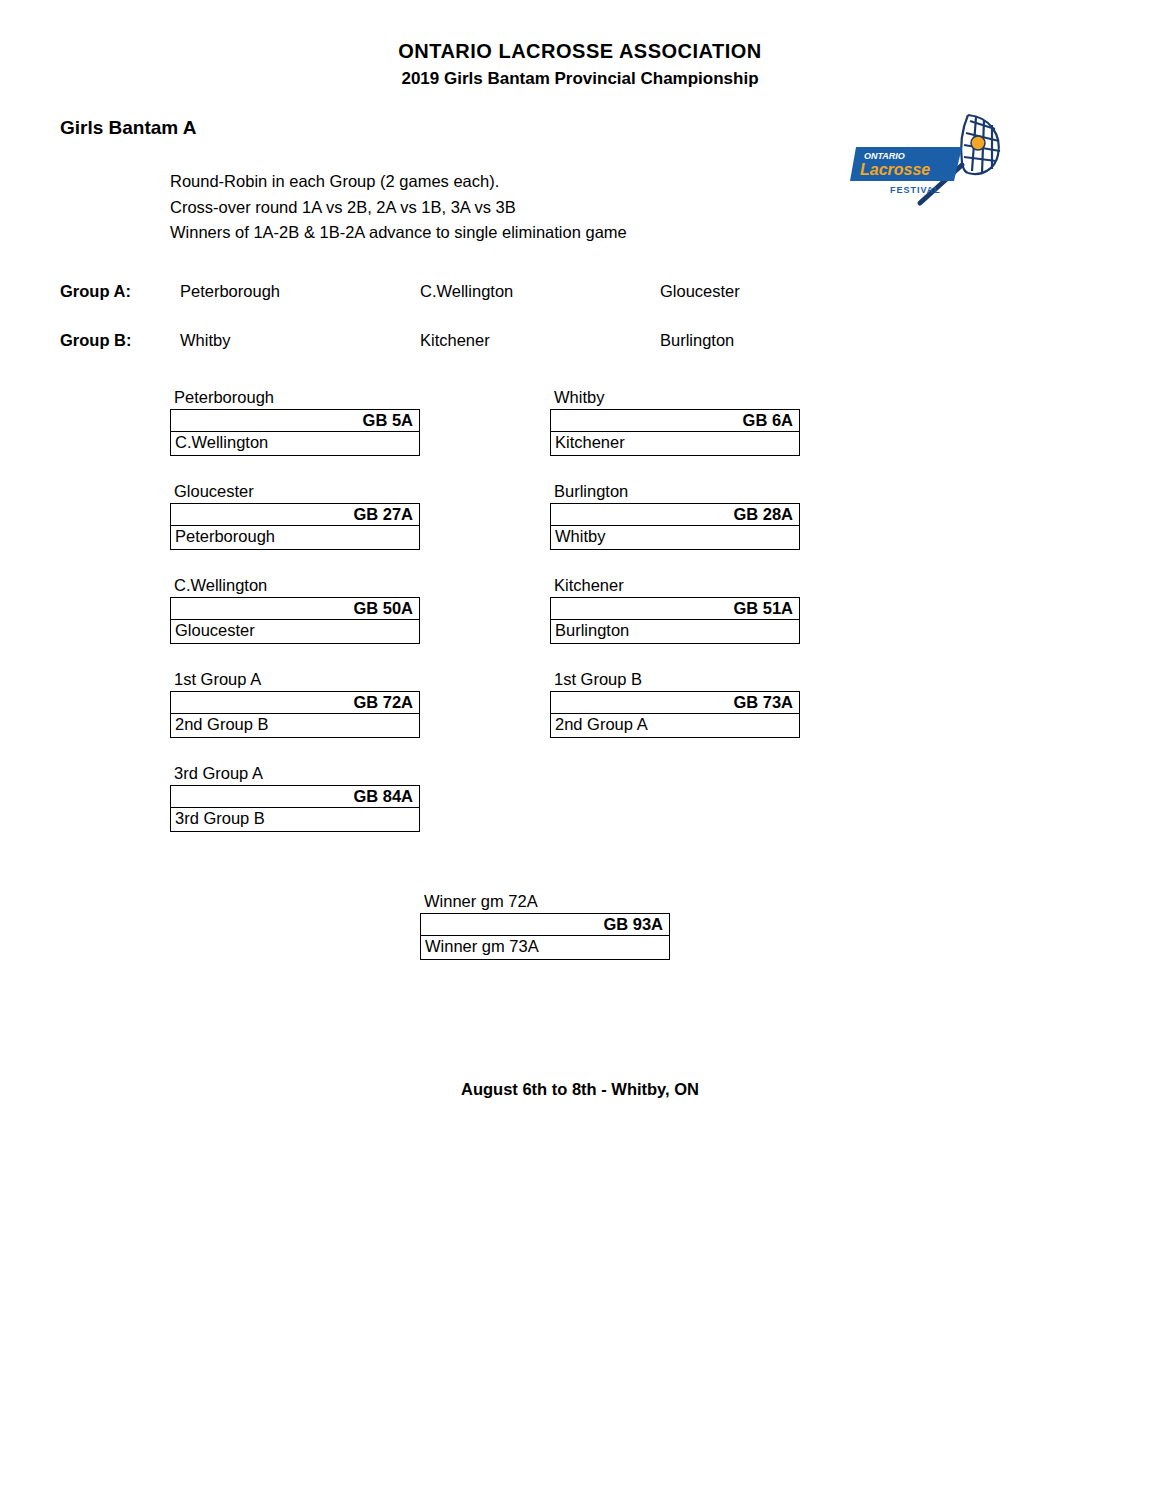ONTARIO LACROSSE ASSOCIATION
2019 Girls Bantam Provincial Championship
Girls Bantam A
ONTARIO Lacrosse FESTIVAL
Round-Robin in each Group (2 games each).
Cross-over round 1A vs 2B, 2A vs 1B, 3A vs 3B
Winners of 1A-2B & 1B-2A advance to single elimination game
| Group A: | Peterborough | C.Wellington | Gloucester |
| Group B: | Whitby | Kitchener | Burlington |
Peterborough
GB 5A
C.Wellington
Whitby
GB 6A
Kitchener
Gloucester
GB 27A
Peterborough
Burlington
GB 28A
Whitby
C.Wellington
GB 50A
Gloucester
Kitchener
GB 51A
Burlington
1st Group A
GB 72A
2nd Group B
1st Group B
GB 73A
2nd Group A
3rd Group A
GB 84A
3rd Group B
Winner gm 72A
GB 93A
Winner gm 73A
August 6th to 8th - Whitby, ON